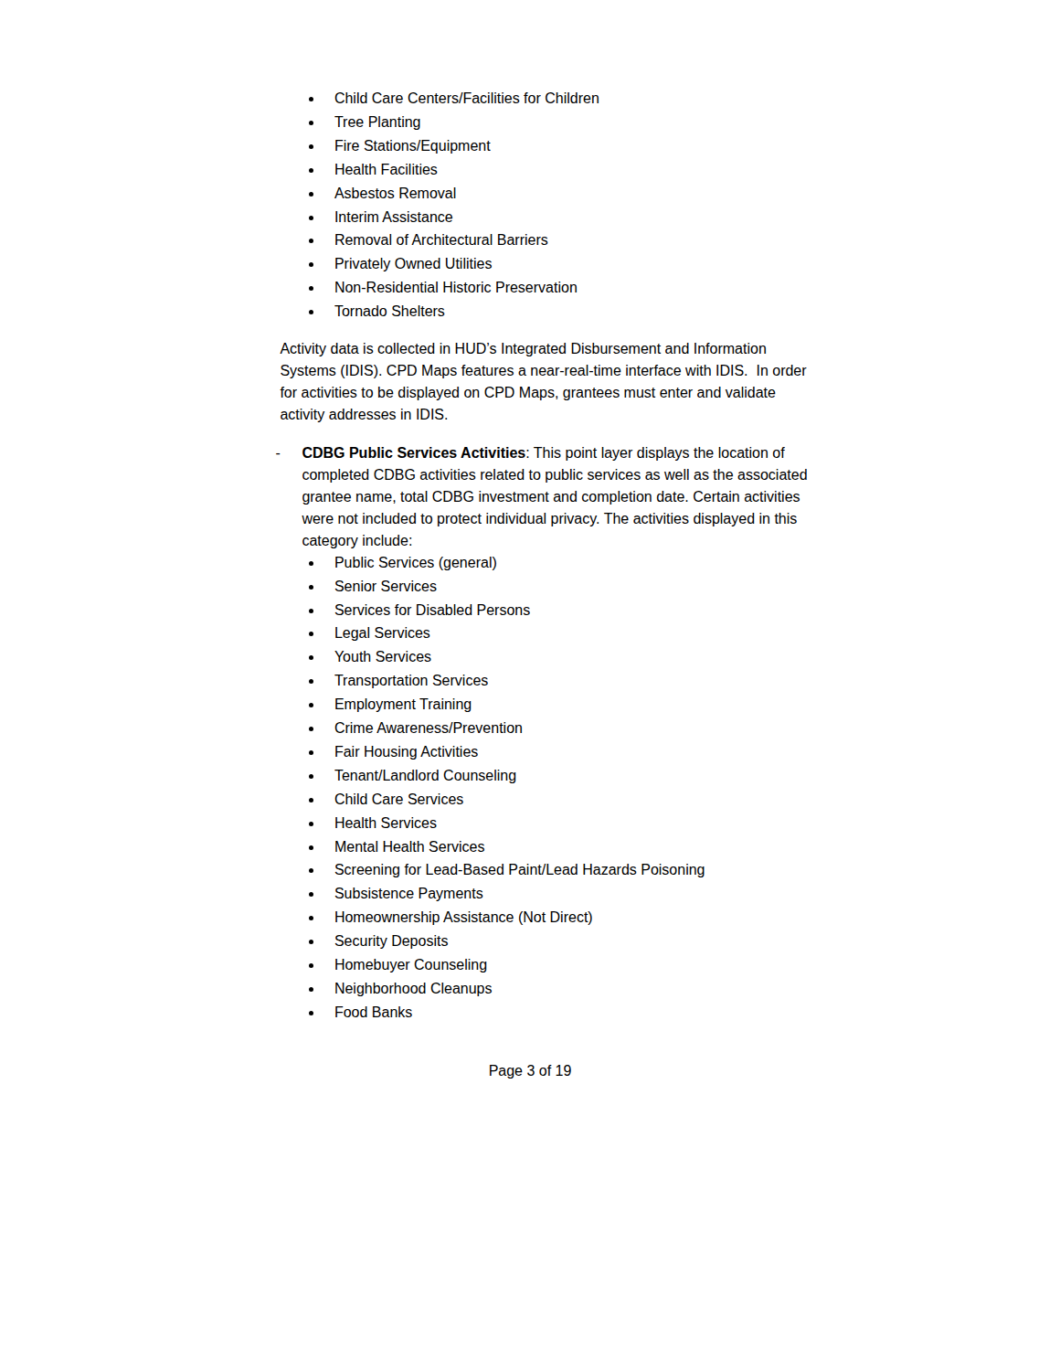Child Care Centers/Facilities for Children
Tree Planting
Fire Stations/Equipment
Health Facilities
Asbestos Removal
Interim Assistance
Removal of Architectural Barriers
Privately Owned Utilities
Non-Residential Historic Preservation
Tornado Shelters
Activity data is collected in HUD’s Integrated Disbursement and Information Systems (IDIS). CPD Maps features a near-real-time interface with IDIS. In order for activities to be displayed on CPD Maps, grantees must enter and validate activity addresses in IDIS.
-
CDBG Public Services Activities: This point layer displays the location of completed CDBG activities related to public services as well as the associated grantee name, total CDBG investment and completion date. Certain activities were not included to protect individual privacy. The activities displayed in this category include:
Public Services (general)
Senior Services
Services for Disabled Persons
Legal Services
Youth Services
Transportation Services
Employment Training
Crime Awareness/Prevention
Fair Housing Activities
Tenant/Landlord Counseling
Child Care Services
Health Services
Mental Health Services
Screening for Lead-Based Paint/Lead Hazards Poisoning
Subsistence Payments
Homeownership Assistance (Not Direct)
Security Deposits
Homebuyer Counseling
Neighborhood Cleanups
Food Banks
Page 3 of 19